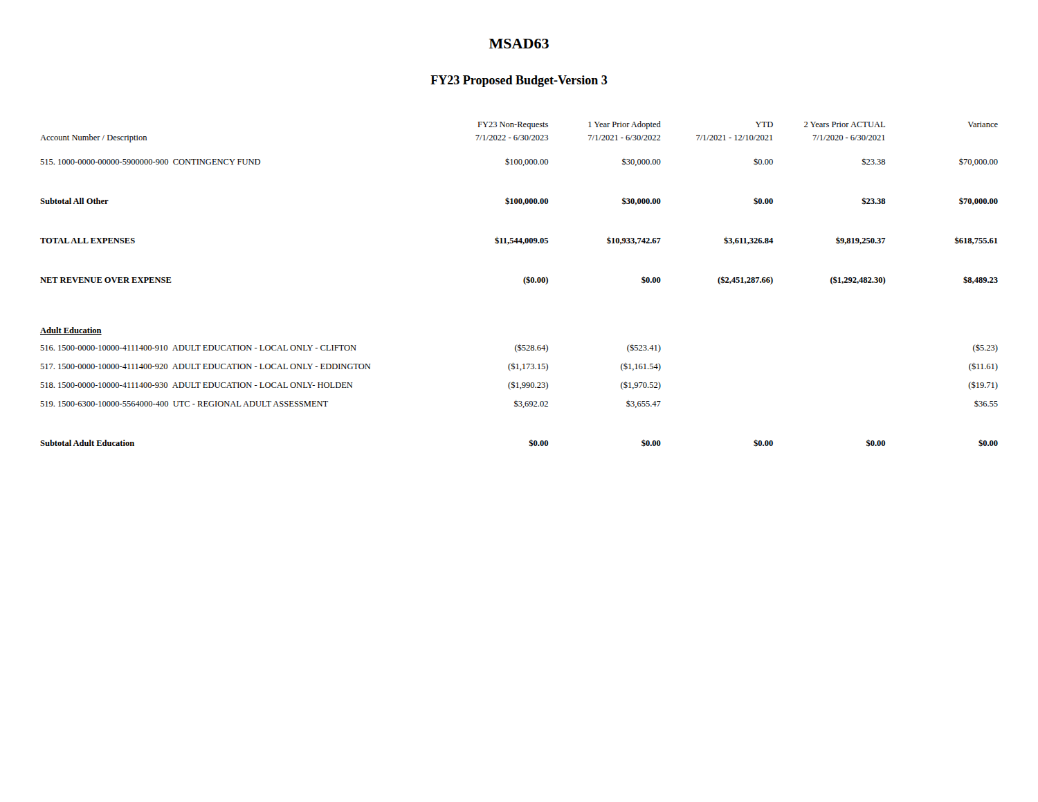MSAD63
FY23 Proposed Budget-Version 3
| | FY23 Non-Requests | 1 Year Prior Adopted | YTD | 2 Years Prior ACTUAL | Variance |
| --- | --- | --- | --- | --- | --- |
| Account Number / Description | 7/1/2022 - 6/30/2023 | 7/1/2021 - 6/30/2022 | 7/1/2021 - 12/10/2021 | 7/1/2020 - 6/30/2021 | |
| 515. 1000-0000-00000-5900000-900 CONTINGENCY FUND | $100,000.00 | $30,000.00 | $0.00 | $23.38 | $70,000.00 |
| Subtotal All Other | $100,000.00 | $30,000.00 | $0.00 | $23.38 | $70,000.00 |
| TOTAL ALL EXPENSES | $11,544,009.05 | $10,933,742.67 | $3,611,326.84 | $9,819,250.37 | $618,755.61 |
| NET REVENUE OVER EXPENSE | ($0.00) | $0.00 | ($2,451,287.66) | ($1,292,482.30) | $8,489.23 |
| Adult Education |
| 516. 1500-0000-10000-4111400-910 ADULT EDUCATION - LOCAL ONLY - CLIFTON | ($528.64) | ($523.41) | | | ($5.23) |
| 517. 1500-0000-10000-4111400-920 ADULT EDUCATION - LOCAL ONLY - EDDINGTON | ($1,173.15) | ($1,161.54) | | | ($11.61) |
| 518. 1500-0000-10000-4111400-930 ADULT EDUCATION - LOCAL ONLY- HOLDEN | ($1,990.23) | ($1,970.52) | | | ($19.71) |
| 519. 1500-6300-10000-5564000-400 UTC - REGIONAL ADULT ASSESSMENT | $3,692.02 | $3,655.47 | | | $36.55 |
| Subtotal Adult Education | $0.00 | $0.00 | $0.00 | $0.00 | $0.00 |